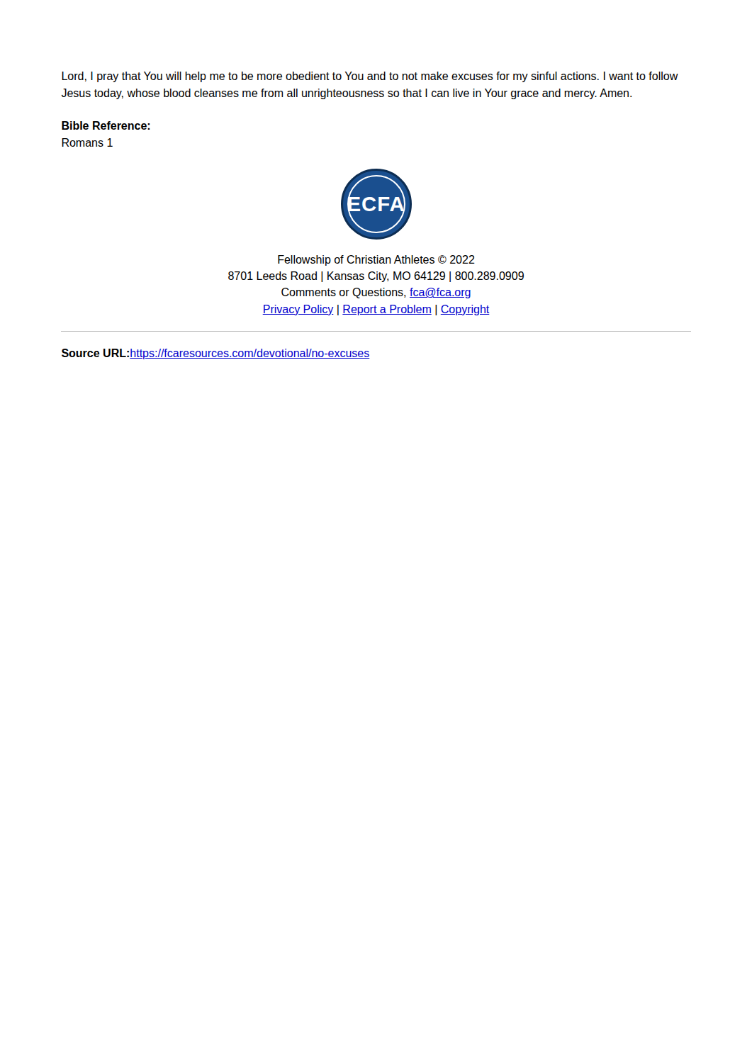Lord, I pray that You will help me to be more obedient to You and to not make excuses for my sinful actions. I want to follow Jesus today, whose blood cleanses me from all unrighteousness so that I can live in Your grace and mercy. Amen.
Bible Reference:
Romans 1
ECFA
Fellowship of Christian Athletes © 2022
8701 Leeds Road | Kansas City, MO 64129 | 800.289.0909
Comments or Questions, fca@fca.org
Privacy Policy | Report a Problem | Copyright
Source URL: https://fcaresources.com/devotional/no-excuses